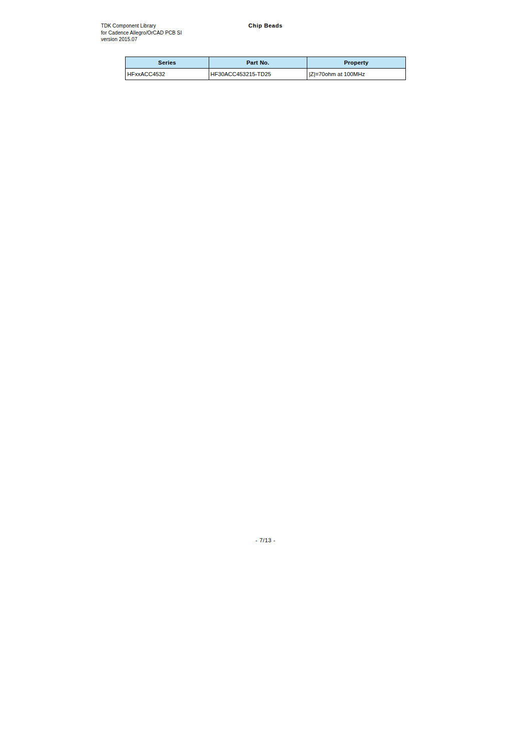TDK Component Library
for Cadence Allegro/OrCAD PCB SI
version 2015.07
Chip Beads
| Series | Part No. | Property |
| --- | --- | --- |
| HFxxACC4532 | HF30ACC453215-TD25 | /Z/=70ohm at 100MHz |
- 7/13 -